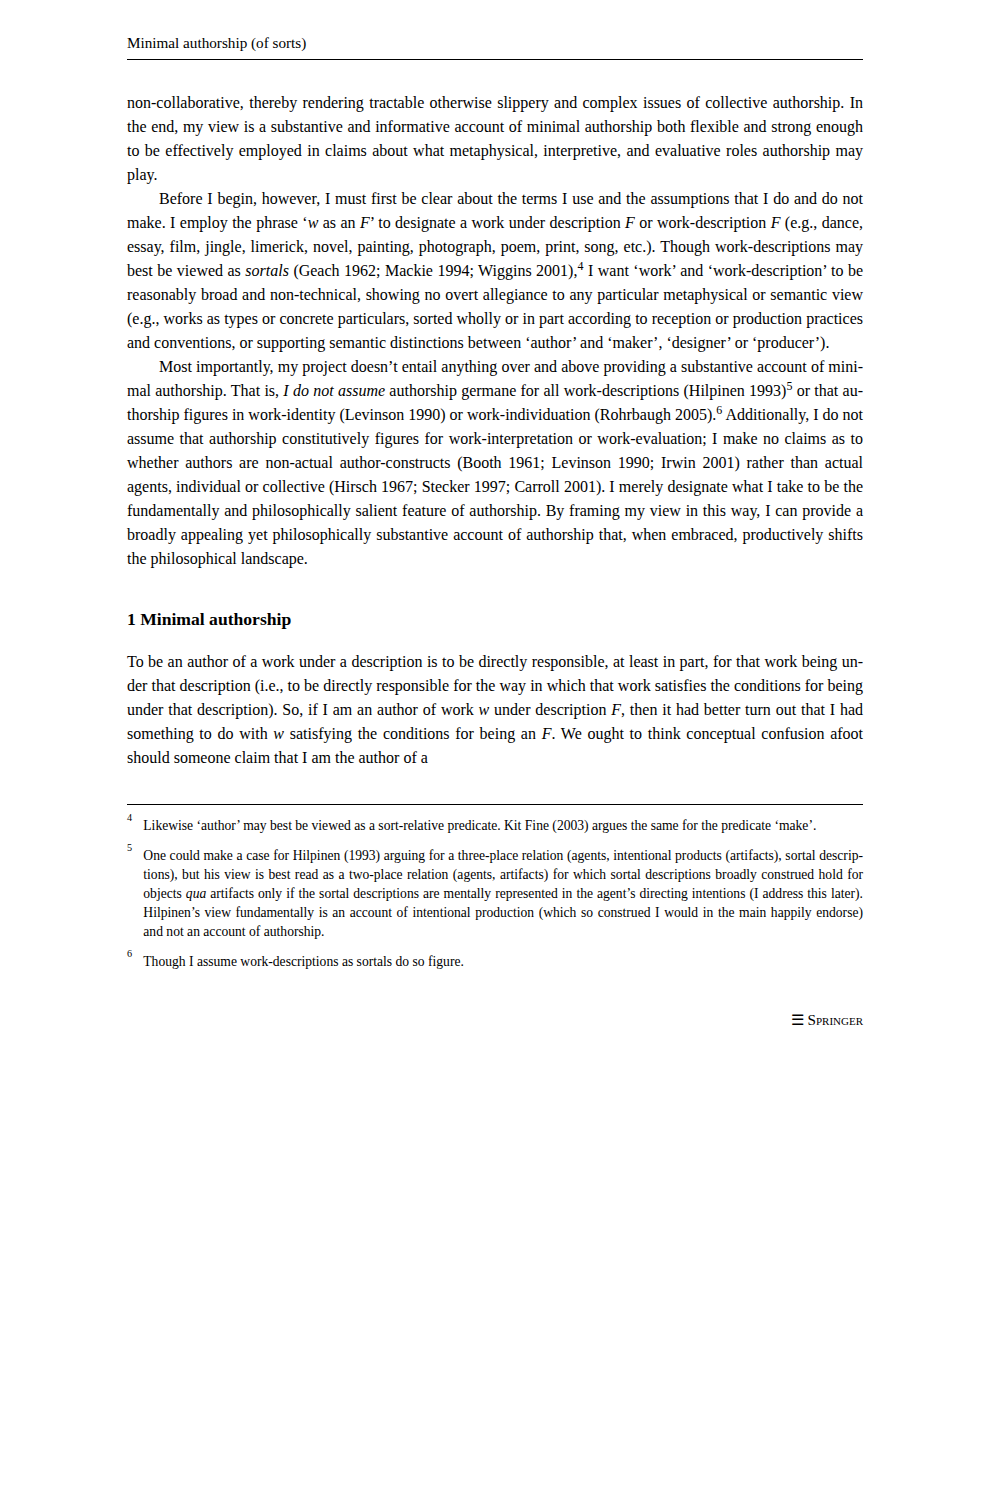Minimal authorship (of sorts)
non-collaborative, thereby rendering tractable otherwise slippery and complex issues of collective authorship. In the end, my view is a substantive and informative account of minimal authorship both flexible and strong enough to be effectively employed in claims about what metaphysical, interpretive, and evaluative roles authorship may play.
Before I begin, however, I must first be clear about the terms I use and the assumptions that I do and do not make. I employ the phrase ‘w as an F’ to designate a work under description F or work-description F (e.g., dance, essay, film, jingle, limerick, novel, painting, photograph, poem, print, song, etc.). Though work-descriptions may best be viewed as sortals (Geach 1962; Mackie 1994; Wiggins 2001),4 I want ‘work’ and ‘work-description’ to be reasonably broad and non-technical, showing no overt allegiance to any particular metaphysical or semantic view (e.g., works as types or concrete particulars, sorted wholly or in part according to reception or production practices and conventions, or supporting semantic distinctions between ‘author’ and ‘maker’, ‘designer’ or ‘producer’).
Most importantly, my project doesn’t entail anything over and above providing a substantive account of minimal authorship. That is, I do not assume authorship germane for all work-descriptions (Hilpinen 1993)5 or that authorship figures in work-identity (Levinson 1990) or work-individuation (Rohrbaugh 2005).6 Additionally, I do not assume that authorship constitutively figures for work-interpretation or work-evaluation; I make no claims as to whether authors are non-actual author-constructs (Booth 1961; Levinson 1990; Irwin 2001) rather than actual agents, individual or collective (Hirsch 1967; Stecker 1997; Carroll 2001). I merely designate what I take to be the fundamentally and philosophically salient feature of authorship. By framing my view in this way, I can provide a broadly appealing yet philosophically substantive account of authorship that, when embraced, productively shifts the philosophical landscape.
1 Minimal authorship
To be an author of a work under a description is to be directly responsible, at least in part, for that work being under that description (i.e., to be directly responsible for the way in which that work satisfies the conditions for being under that description). So, if I am an author of work w under description F, then it had better turn out that I had something to do with w satisfying the conditions for being an F. We ought to think conceptual confusion afoot should someone claim that I am the author of a
4 Likewise ‘author’ may best be viewed as a sort-relative predicate. Kit Fine (2003) argues the same for the predicate ‘make’.
5 One could make a case for Hilpinen (1993) arguing for a three-place relation (agents, intentional products (artifacts), sortal descriptions), but his view is best read as a two-place relation (agents, artifacts) for which sortal descriptions broadly construed hold for objects qua artifacts only if the sortal descriptions are mentally represented in the agent’s directing intentions (I address this later). Hilpinen’s view fundamentally is an account of intentional production (which so construed I would in the main happily endorse) and not an account of authorship.
6 Though I assume work-descriptions as sortals do so figure.
☰ Springer